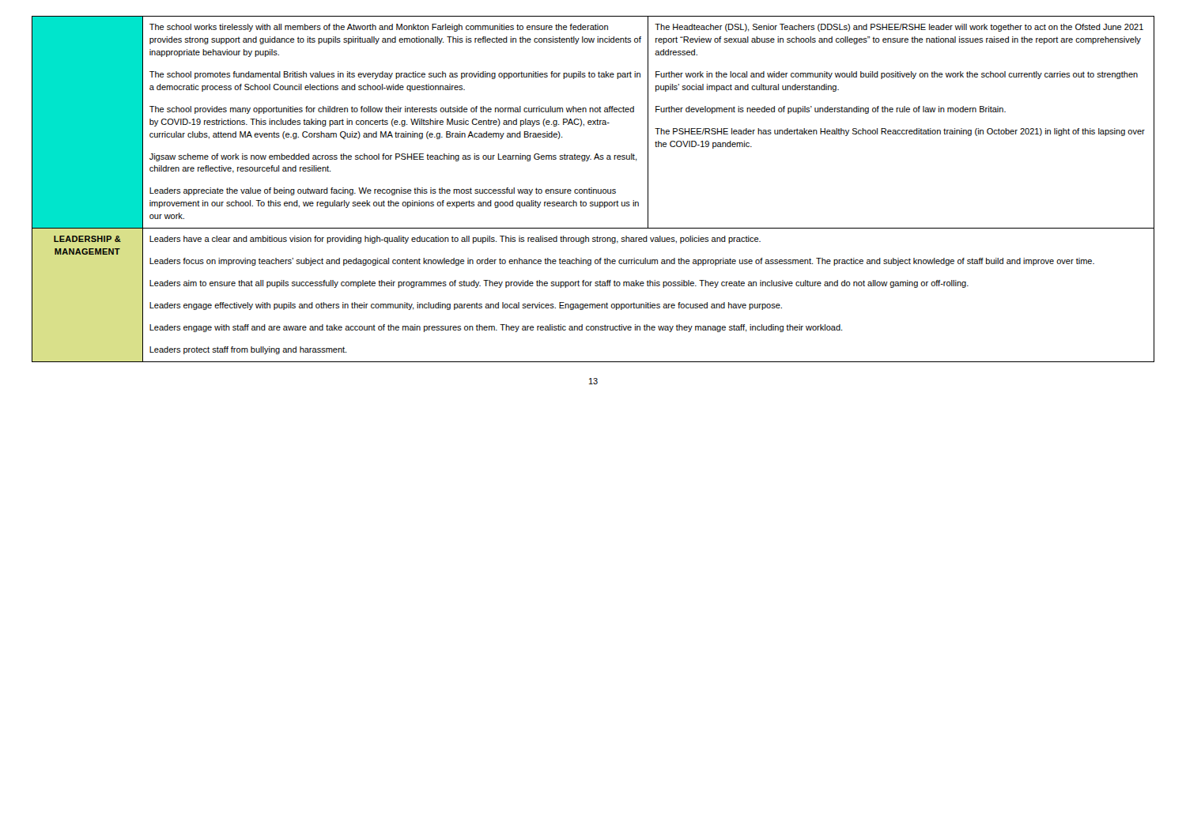| | The school works tirelessly with all members of the Atworth and Monkton Farleigh communities to ensure the federation provides strong support and guidance to its pupils spiritually and emotionally. This is reflected in the consistently low incidents of inappropriate behaviour by pupils. The school promotes fundamental British values in its everyday practice such as providing opportunities for pupils to take part in a democratic process of School Council elections and school-wide questionnaires. The school provides many opportunities for children to follow their interests outside of the normal curriculum when not affected by COVID-19 restrictions. This includes taking part in concerts (e.g. Wiltshire Music Centre) and plays (e.g. PAC), extra-curricular clubs, attend MA events (e.g. Corsham Quiz) and MA training (e.g. Brain Academy and Braeside). Jigsaw scheme of work is now embedded across the school for PSHEE teaching as is our Learning Gems strategy. As a result, children are reflective, resourceful and resilient. Leaders appreciate the value of being outward facing. We recognise this is the most successful way to ensure continuous improvement in our school. To this end, we regularly seek out the opinions of experts and good quality research to support us in our work. | The Headteacher (DSL), Senior Teachers (DDSLs) and PSHEE/RSHE leader will work together to act on the Ofsted June 2021 report “Review of sexual abuse in schools and colleges” to ensure the national issues raised in the report are comprehensively addressed. Further work in the local and wider community would build positively on the work the school currently carries out to strengthen pupils’ social impact and cultural understanding. Further development is needed of pupils’ understanding of the rule of law in modern Britain. The PSHEE/RSHE leader has undertaken Healthy School Reaccreditation training (in October 2021) in light of this lapsing over the COVID-19 pandemic. |
| LEADERSHIP & MANAGEMENT | Leaders have a clear and ambitious vision for providing high-quality education to all pupils. This is realised through strong, shared values, policies and practice. Leaders focus on improving teachers’ subject and pedagogical content knowledge in order to enhance the teaching of the curriculum and the appropriate use of assessment. The practice and subject knowledge of staff build and improve over time. Leaders aim to ensure that all pupils successfully complete their programmes of study. They provide the support for staff to make this possible. They create an inclusive culture and do not allow gaming or off-rolling. Leaders engage effectively with pupils and others in their community, including parents and local services. Engagement opportunities are focused and have purpose. Leaders engage with staff and are aware and take account of the main pressures on them. They are realistic and constructive in the way they manage staff, including their workload. Leaders protect staff from bullying and harassment. |
13